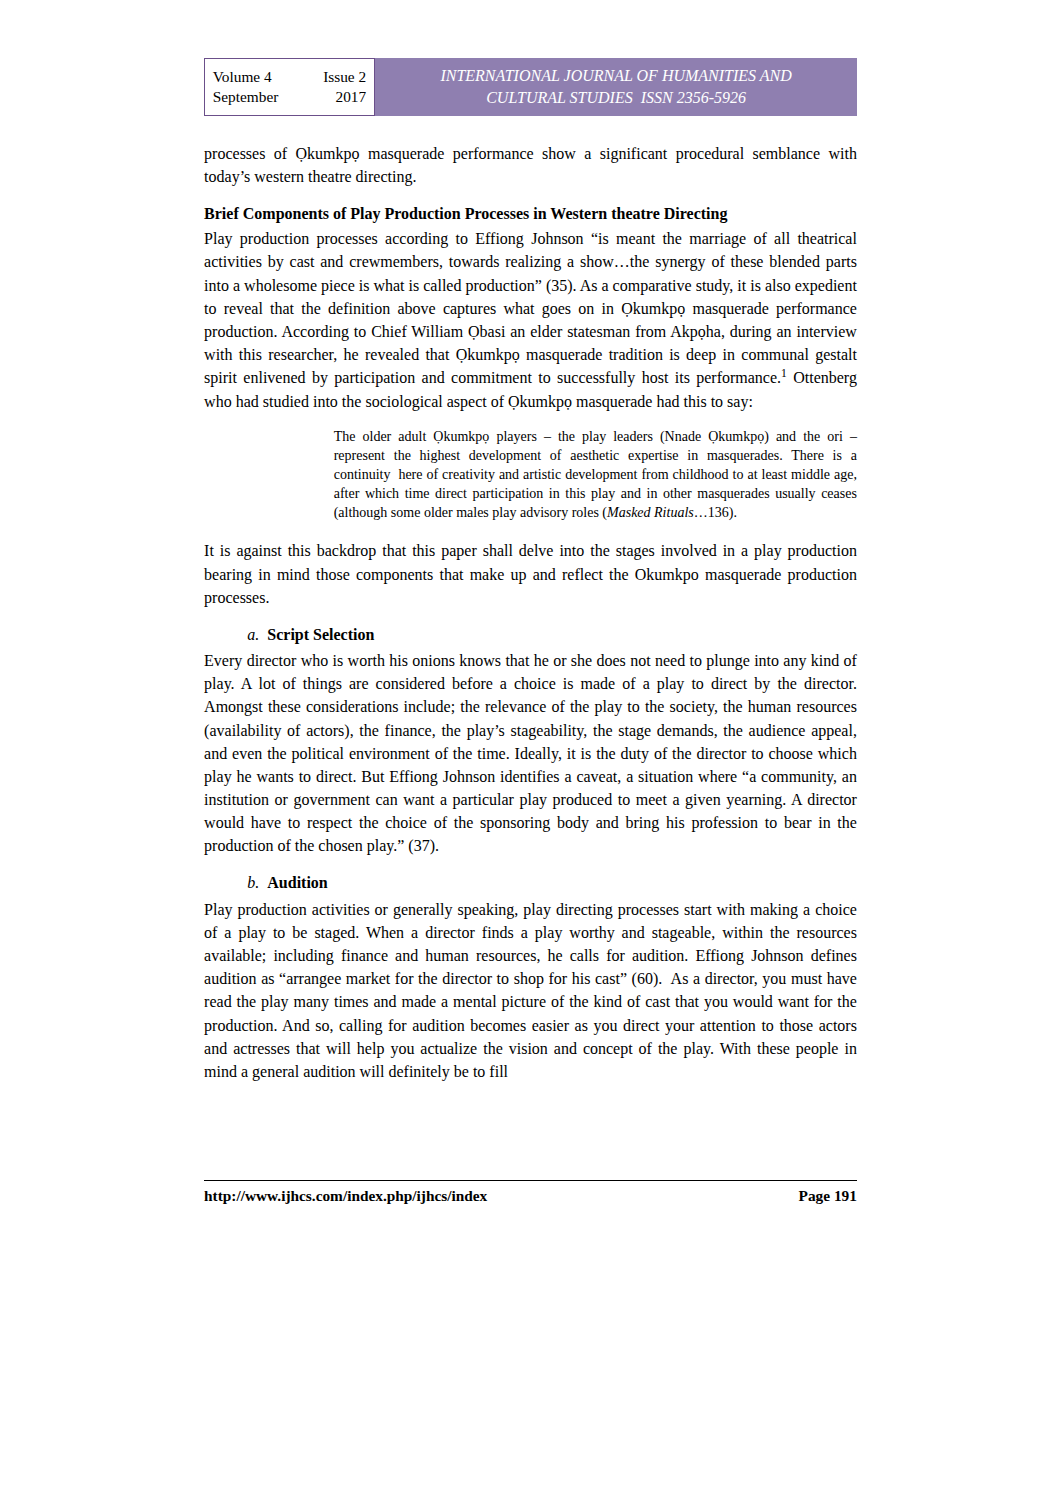| Volume 4 | Issue 2 |
| September | 2017 |
INTERNATIONAL JOURNAL OF HUMANITIES AND
CULTURAL STUDIES ISSN 2356-5926
processes of Ọkumkpọ masquerade performance show a significant procedural semblance with today’s western theatre directing.
Brief Components of Play Production Processes in Western theatre Directing
Play production processes according to Effiong Johnson “is meant the marriage of all theatrical activities by cast and crewmembers, towards realizing a show…the synergy of these blended parts into a wholesome piece is what is called production” (35). As a comparative study, it is also expedient to reveal that the definition above captures what goes on in Ọkumkpọ masquerade performance production. According to Chief William Ọbasi an elder statesman from Akpọha, during an interview with this researcher, he revealed that Ọkumkpọ masquerade tradition is deep in communal gestalt spirit enlivened by participation and commitment to successfully host its performance.1 Ottenberg who had studied into the sociological aspect of Ọkumkpọ masquerade had this to say:
The older adult Ọkumkpọ players – the play leaders (Nnade Ọkumkpọ) and the ori – represent the highest development of aesthetic expertise in masquerades. There is a continuity here of creativity and artistic development from childhood to at least middle age, after which time direct participation in this play and in other masquerades usually ceases (although some older males play advisory roles (Masked Rituals…136).
It is against this backdrop that this paper shall delve into the stages involved in a play production bearing in mind those components that make up and reflect the Okumkpo masquerade production processes.
a. Script Selection
Every director who is worth his onions knows that he or she does not need to plunge into any kind of play. A lot of things are considered before a choice is made of a play to direct by the director. Amongst these considerations include; the relevance of the play to the society, the human resources (availability of actors), the finance, the play’s stageability, the stage demands, the audience appeal, and even the political environment of the time. Ideally, it is the duty of the director to choose which play he wants to direct. But Effiong Johnson identifies a caveat, a situation where “a community, an institution or government can want a particular play produced to meet a given yearning. A director would have to respect the choice of the sponsoring body and bring his profession to bear in the production of the chosen play.” (37).
b. Audition
Play production activities or generally speaking, play directing processes start with making a choice of a play to be staged. When a director finds a play worthy and stageable, within the resources available; including finance and human resources, he calls for audition. Effiong Johnson defines audition as “arrangee market for the director to shop for his cast” (60). As a director, you must have read the play many times and made a mental picture of the kind of cast that you would want for the production. And so, calling for audition becomes easier as you direct your attention to those actors and actresses that will help you actualize the vision and concept of the play. With these people in mind a general audition will definitely be to fill
http://www.ijhcs.com/index.php/ijhcs/index Page 191